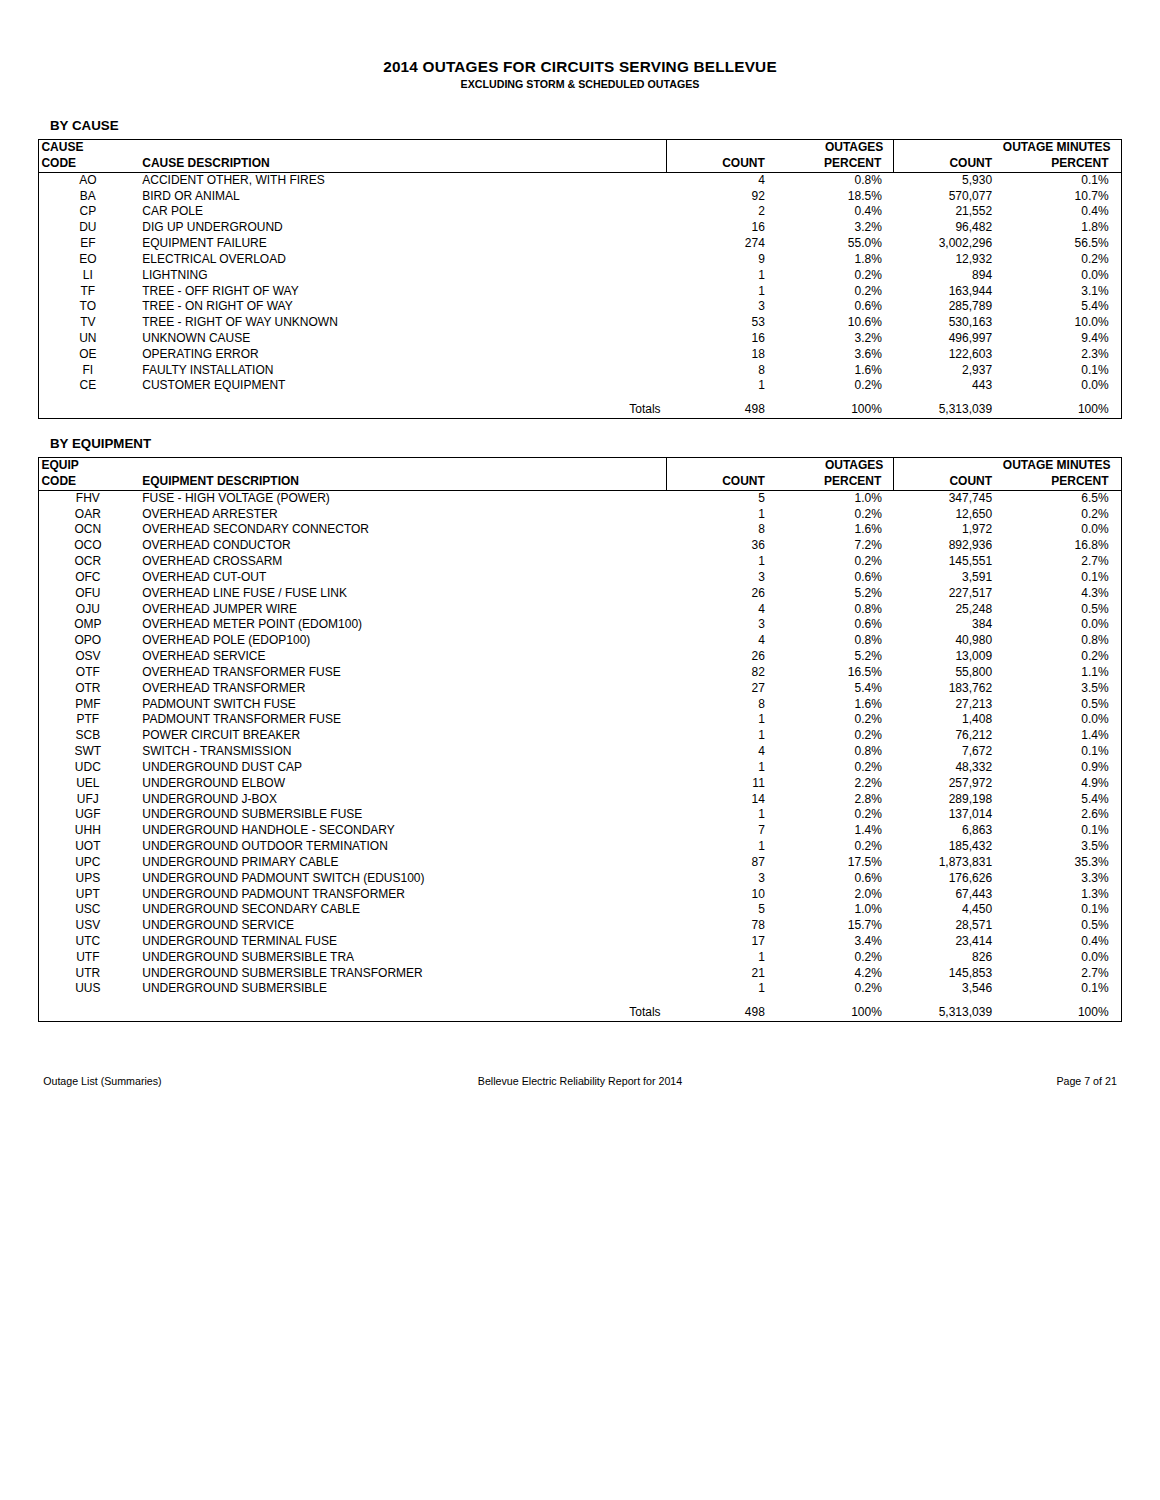2014 OUTAGES FOR CIRCUITS SERVING BELLEVUE
EXCLUDING STORM & SCHEDULED OUTAGES
BY CAUSE
| CAUSE | | OUTAGES | OUTAGE MINUTES |
| --- | --- | --- | --- |
| CODE | CAUSE DESCRIPTION | COUNT | PERCENT | COUNT | PERCENT |
| AO | ACCIDENT OTHER, WITH FIRES | 4 | 0.8% | 5,930 | 0.1% |
| BA | BIRD OR ANIMAL | 92 | 18.5% | 570,077 | 10.7% |
| CP | CAR POLE | 2 | 0.4% | 21,552 | 0.4% |
| DU | DIG UP UNDERGROUND | 16 | 3.2% | 96,482 | 1.8% |
| EF | EQUIPMENT FAILURE | 274 | 55.0% | 3,002,296 | 56.5% |
| EO | ELECTRICAL OVERLOAD | 9 | 1.8% | 12,932 | 0.2% |
| LI | LIGHTNING | 1 | 0.2% | 894 | 0.0% |
| TF | TREE - OFF RIGHT OF WAY | 1 | 0.2% | 163,944 | 3.1% |
| TO | TREE - ON RIGHT OF WAY | 3 | 0.6% | 285,789 | 5.4% |
| TV | TREE - RIGHT OF WAY UNKNOWN | 53 | 10.6% | 530,163 | 10.0% |
| UN | UNKNOWN CAUSE | 16 | 3.2% | 496,997 | 9.4% |
| OE | OPERATING ERROR | 18 | 3.6% | 122,603 | 2.3% |
| FI | FAULTY INSTALLATION | 8 | 1.6% | 2,937 | 0.1% |
| CE | CUSTOMER EQUIPMENT | 1 | 0.2% | 443 | 0.0% |
| | Totals | 498 | 100% | 5,313,039 | 100% |
BY EQUIPMENT
| EQUIP | | OUTAGES | OUTAGE MINUTES |
| --- | --- | --- | --- |
| CODE | EQUIPMENT DESCRIPTION | COUNT | PERCENT | COUNT | PERCENT |
| FHV | FUSE - HIGH VOLTAGE (POWER) | 5 | 1.0% | 347,745 | 6.5% |
| OAR | OVERHEAD ARRESTER | 1 | 0.2% | 12,650 | 0.2% |
| OCN | OVERHEAD SECONDARY CONNECTOR | 8 | 1.6% | 1,972 | 0.0% |
| OCO | OVERHEAD CONDUCTOR | 36 | 7.2% | 892,936 | 16.8% |
| OCR | OVERHEAD CROSSARM | 1 | 0.2% | 145,551 | 2.7% |
| OFC | OVERHEAD CUT-OUT | 3 | 0.6% | 3,591 | 0.1% |
| OFU | OVERHEAD LINE FUSE / FUSE LINK | 26 | 5.2% | 227,517 | 4.3% |
| OJU | OVERHEAD JUMPER WIRE | 4 | 0.8% | 25,248 | 0.5% |
| OMP | OVERHEAD METER POINT (EDOM100) | 3 | 0.6% | 384 | 0.0% |
| OPO | OVERHEAD POLE (EDOP100) | 4 | 0.8% | 40,980 | 0.8% |
| OSV | OVERHEAD SERVICE | 26 | 5.2% | 13,009 | 0.2% |
| OTF | OVERHEAD TRANSFORMER FUSE | 82 | 16.5% | 55,800 | 1.1% |
| OTR | OVERHEAD TRANSFORMER | 27 | 5.4% | 183,762 | 3.5% |
| PMF | PADMOUNT SWITCH FUSE | 8 | 1.6% | 27,213 | 0.5% |
| PTF | PADMOUNT TRANSFORMER FUSE | 1 | 0.2% | 1,408 | 0.0% |
| SCB | POWER CIRCUIT BREAKER | 1 | 0.2% | 76,212 | 1.4% |
| SWT | SWITCH - TRANSMISSION | 4 | 0.8% | 7,672 | 0.1% |
| UDC | UNDERGROUND DUST CAP | 1 | 0.2% | 48,332 | 0.9% |
| UEL | UNDERGROUND ELBOW | 11 | 2.2% | 257,972 | 4.9% |
| UFJ | UNDERGROUND J-BOX | 14 | 2.8% | 289,198 | 5.4% |
| UGF | UNDERGROUND SUBMERSIBLE FUSE | 1 | 0.2% | 137,014 | 2.6% |
| UHH | UNDERGROUND HANDHOLE - SECONDARY | 7 | 1.4% | 6,863 | 0.1% |
| UOT | UNDERGROUND OUTDOOR TERMINATION | 1 | 0.2% | 185,432 | 3.5% |
| UPC | UNDERGROUND PRIMARY CABLE | 87 | 17.5% | 1,873,831 | 35.3% |
| UPS | UNDERGROUND PADMOUNT SWITCH (EDUS100) | 3 | 0.6% | 176,626 | 3.3% |
| UPT | UNDERGROUND PADMOUNT TRANSFORMER | 10 | 2.0% | 67,443 | 1.3% |
| USC | UNDERGROUND SECONDARY CABLE | 5 | 1.0% | 4,450 | 0.1% |
| USV | UNDERGROUND SERVICE | 78 | 15.7% | 28,571 | 0.5% |
| UTC | UNDERGROUND TERMINAL FUSE | 17 | 3.4% | 23,414 | 0.4% |
| UTF | UNDERGROUND SUBMERSIBLE TRA | 1 | 0.2% | 826 | 0.0% |
| UTR | UNDERGROUND SUBMERSIBLE TRANSFORMER | 21 | 4.2% | 145,853 | 2.7% |
| UUS | UNDERGROUND SUBMERSIBLE | 1 | 0.2% | 3,546 | 0.1% |
| | Totals | 498 | 100% | 5,313,039 | 100% |
Outage List (Summaries)
Bellevue Electric Reliability Report for 2014
Page 7 of 21